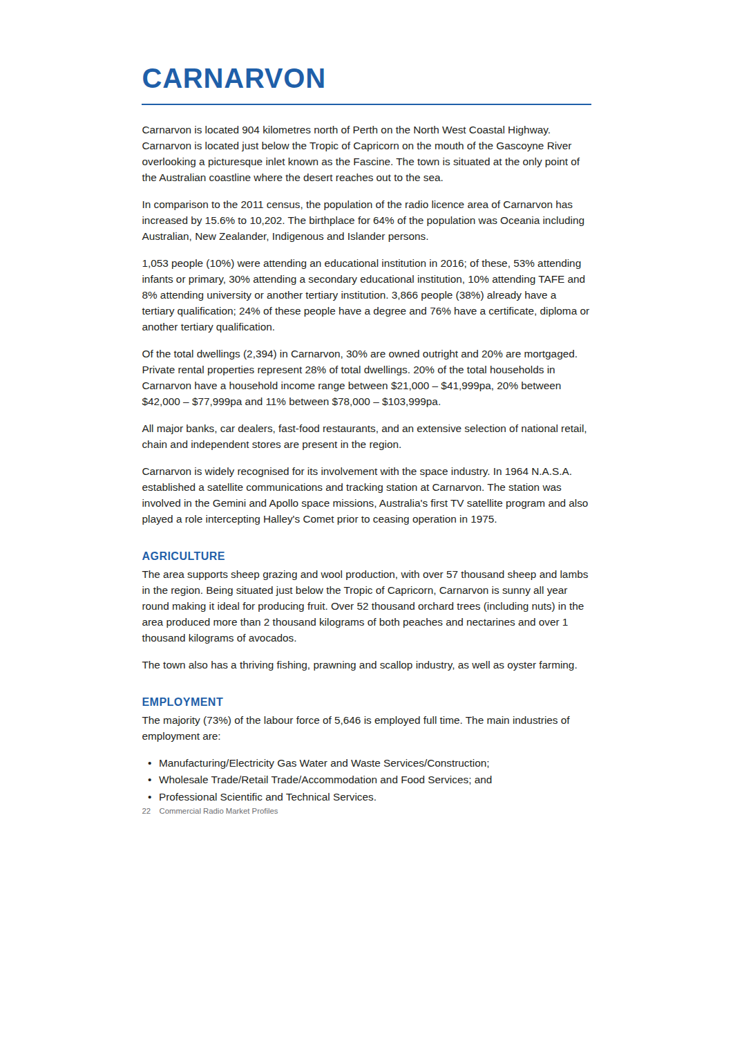Carnarvon
Carnarvon is located 904 kilometres north of Perth on the North West Coastal Highway. Carnarvon is located just below the Tropic of Capricorn on the mouth of the Gascoyne River overlooking a picturesque inlet known as the Fascine. The town is situated at the only point of the Australian coastline where the desert reaches out to the sea.
In comparison to the 2011 census, the population of the radio licence area of Carnarvon has increased by 15.6% to 10,202. The birthplace for 64% of the population was Oceania including Australian, New Zealander, Indigenous and Islander persons.
1,053 people (10%) were attending an educational institution in 2016; of these, 53% attending infants or primary, 30% attending a secondary educational institution, 10% attending TAFE and 8% attending university or another tertiary institution. 3,866 people (38%) already have a tertiary qualification; 24% of these people have a degree and 76% have a certificate, diploma or another tertiary qualification.
Of the total dwellings (2,394) in Carnarvon, 30% are owned outright and 20% are mortgaged. Private rental properties represent 28% of total dwellings. 20% of the total households in Carnarvon have a household income range between $21,000 – $41,999pa, 20% between $42,000 – $77,999pa and 11% between $78,000 – $103,999pa.
All major banks, car dealers, fast-food restaurants, and an extensive selection of national retail, chain and independent stores are present in the region.
Carnarvon is widely recognised for its involvement with the space industry. In 1964 N.A.S.A. established a satellite communications and tracking station at Carnarvon. The station was involved in the Gemini and Apollo space missions, Australia's first TV satellite program and also played a role intercepting Halley's Comet prior to ceasing operation in 1975.
Agriculture
The area supports sheep grazing and wool production, with over 57 thousand sheep and lambs in the region. Being situated just below the Tropic of Capricorn, Carnarvon is sunny all year round making it ideal for producing fruit. Over 52 thousand orchard trees (including nuts) in the area produced more than 2 thousand kilograms of both peaches and nectarines and over 1 thousand kilograms of avocados.
The town also has a thriving fishing, prawning and scallop industry, as well as oyster farming.
Employment
The majority (73%) of the labour force of 5,646 is employed full time. The main industries of employment are:
Manufacturing/Electricity Gas Water and Waste Services/Construction;
Wholesale Trade/Retail Trade/Accommodation and Food Services; and
Professional Scientific and Technical Services.
22 Commercial Radio Market Profiles